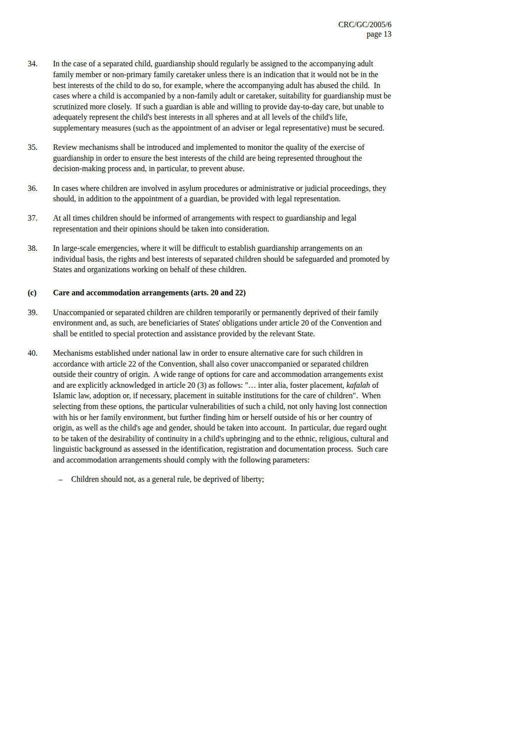CRC/GC/2005/6
page 13
34.
In the case of a separated child, guardianship should regularly be assigned to the accompanying adult family member or non-primary family caretaker unless there is an indication that it would not be in the best interests of the child to do so, for example, where the accompanying adult has abused the child. In cases where a child is accompanied by a non-family adult or caretaker, suitability for guardianship must be scrutinized more closely. If such a guardian is able and willing to provide day-to-day care, but unable to adequately represent the child's best interests in all spheres and at all levels of the child's life, supplementary measures (such as the appointment of an adviser or legal representative) must be secured.
35.
Review mechanisms shall be introduced and implemented to monitor the quality of the exercise of guardianship in order to ensure the best interests of the child are being represented throughout the decision-making process and, in particular, to prevent abuse.
36.
In cases where children are involved in asylum procedures or administrative or judicial proceedings, they should, in addition to the appointment of a guardian, be provided with legal representation.
37.
At all times children should be informed of arrangements with respect to guardianship and legal representation and their opinions should be taken into consideration.
38.
In large-scale emergencies, where it will be difficult to establish guardianship arrangements on an individual basis, the rights and best interests of separated children should be safeguarded and promoted by States and organizations working on behalf of these children.
(c) Care and accommodation arrangements (arts. 20 and 22)
39.
Unaccompanied or separated children are children temporarily or permanently deprived of their family environment and, as such, are beneficiaries of States' obligations under article 20 of the Convention and shall be entitled to special protection and assistance provided by the relevant State.
40.
Mechanisms established under national law in order to ensure alternative care for such children in accordance with article 22 of the Convention, shall also cover unaccompanied or separated children outside their country of origin. A wide range of options for care and accommodation arrangements exist and are explicitly acknowledged in article 20 (3) as follows: "… inter alia, foster placement, kafalah of Islamic law, adoption or, if necessary, placement in suitable institutions for the care of children". When selecting from these options, the particular vulnerabilities of such a child, not only having lost connection with his or her family environment, but further finding him or herself outside of his or her country of origin, as well as the child's age and gender, should be taken into account. In particular, due regard ought to be taken of the desirability of continuity in a child's upbringing and to the ethnic, religious, cultural and linguistic background as assessed in the identification, registration and documentation process. Such care and accommodation arrangements should comply with the following parameters:
Children should not, as a general rule, be deprived of liberty;